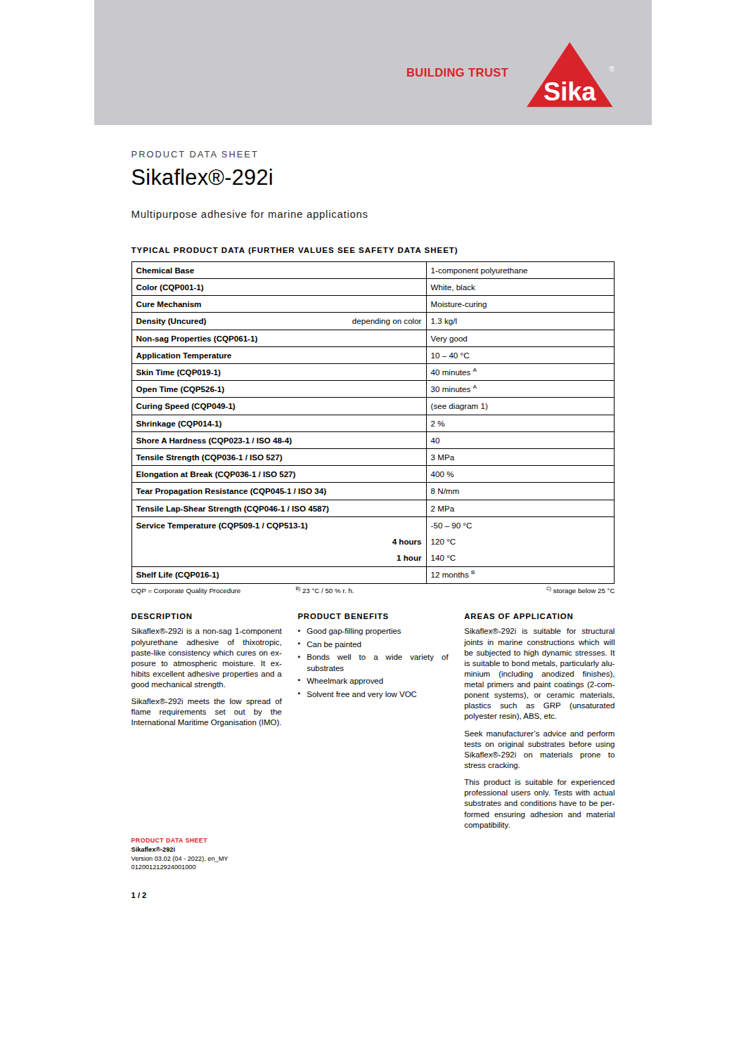BUILDING TRUST
Sika ®
Product Data Sheet
Sikaflex®-292i
Multipurpose adhesive for marine applications
Typical Product Data (Further Values See Safety Data Sheet)
| Chemical Base | 1-component polyurethane |
| Color (CQP001-1) | White, black |
| Cure Mechanism | Moisture-curing |
| Density (Uncured) depending on color | 1.3 kg/l |
| Non-sag Properties (CQP061-1) | Very good |
| Application Temperature | 10 – 40 °C |
| Skin Time (CQP019-1) | 40 minutes A |
| Open Time (CQP526-1) | 30 minutes A |
| Curing Speed (CQP049-1) | (see diagram 1) |
| Shrinkage (CQP014-1) | 2 % |
| Shore A Hardness (CQP023-1 / ISO 48-4) | 40 |
| Tensile Strength (CQP036-1 / ISO 527) | 3 MPa |
| Elongation at Break (CQP036-1 / ISO 527) | 400 % |
| Tear Propagation Resistance (CQP045-1 / ISO 34) | 8 N/mm |
| Tensile Lap-Shear Strength (CQP046-1 / ISO 4587) | 2 MPa |
| Service Temperature (CQP509-1 / CQP513-1) | -50 – 90 °C |
| 4 hours | 120 °C |
| 1 hour | 140 °C |
| Shelf Life (CQP016-1) | 12 months B |
CQP = Corporate Quality Procedure
B) 23 °C / 50 % r. h.
C) storage below 25 °C
Description
Sikaflex®-292i is a non-sag 1-component polyurethane adhesive of thixotropic, paste-like consistency which cures on exposure to atmospheric moisture. It exhibits excellent adhesive properties and a good mechanical strength.
Sikaflex®-292i meets the low spread of flame requirements set out by the International Maritime Organisation (IMO).
Product Benefits
Good gap-filling properties
Can be painted
Bonds well to a wide variety of substrates
Wheelmark approved
Solvent free and very low VOC
Areas of Application
Sikaflex®-292i is suitable for structural joints in marine constructions which will be subjected to high dynamic stresses. It is suitable to bond metals, particularly aluminium (including anodized finishes), metal primers and paint coatings (2-component systems), or ceramic materials, plastics such as GRP (unsaturated polyester resin), ABS, etc.
Seek manufacturer’s advice and perform tests on original substrates before using Sikaflex®-292i on materials prone to stress cracking.
This product is suitable for experienced professional users only. Tests with actual substrates and conditions have to be performed ensuring adhesion and material compatibility.
Product Data Sheet
Sikaflex®-292i
Version 03.02 (04 - 2022), en_MY
012001212924001000
1 / 2